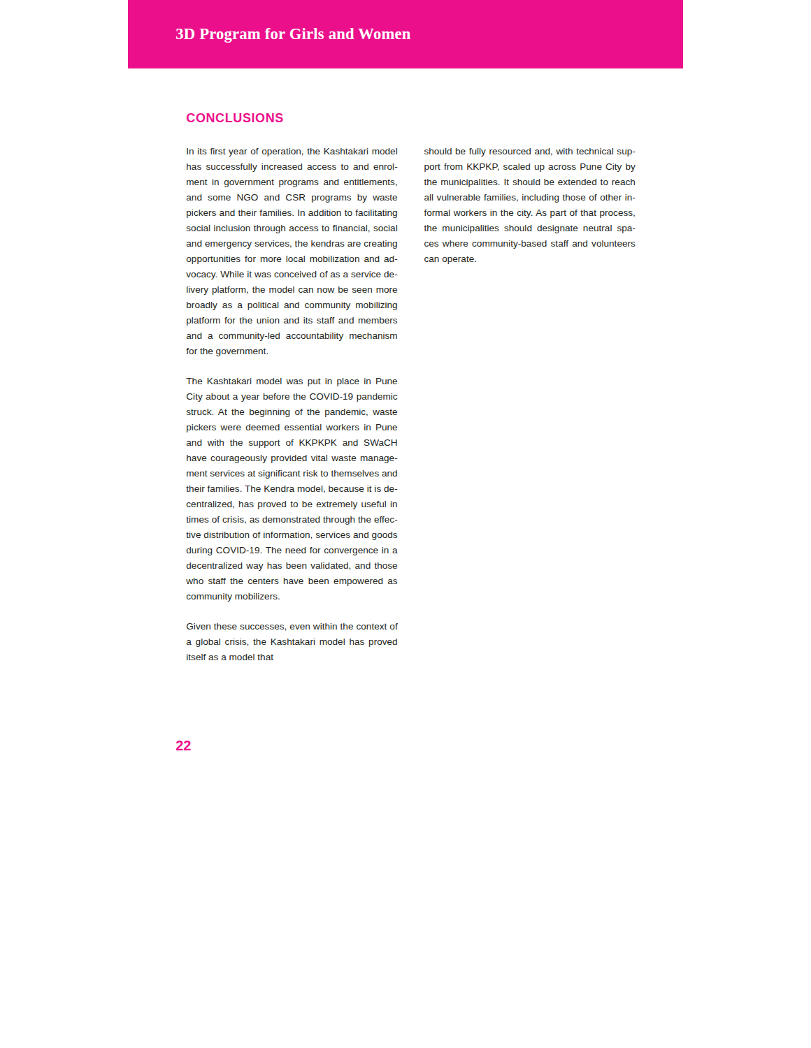3D Program for Girls and Women
CONCLUSIONS
In its first year of operation, the Kashtakari model has successfully increased access to and enrolment in government programs and entitlements, and some NGO and CSR programs by waste pickers and their families. In addition to facilitating social inclusion through access to financial, social and emergency services, the kendras are creating opportunities for more local mobilization and advocacy. While it was conceived of as a service delivery platform, the model can now be seen more broadly as a political and community mobilizing platform for the union and its staff and members and a community-led accountability mechanism for the government.
The Kashtakari model was put in place in Pune City about a year before the COVID-19 pandemic struck. At the beginning of the pandemic, waste pickers were deemed essential workers in Pune and with the support of KKPKPK and SWaCH have courageously provided vital waste management services at significant risk to themselves and their families. The Kendra model, because it is decentralized, has proved to be extremely useful in times of crisis, as demonstrated through the effective distribution of information, services and goods during COVID-19. The need for convergence in a decentralized way has been validated, and those who staff the centers have been empowered as community mobilizers.
Given these successes, even within the context of a global crisis, the Kashtakari model has proved itself as a model that
should be fully resourced and, with technical support from KKPKP, scaled up across Pune City by the municipalities. It should be extended to reach all vulnerable families, including those of other informal workers in the city. As part of that process, the municipalities should designate neutral spaces where community-based staff and volunteers can operate.
22